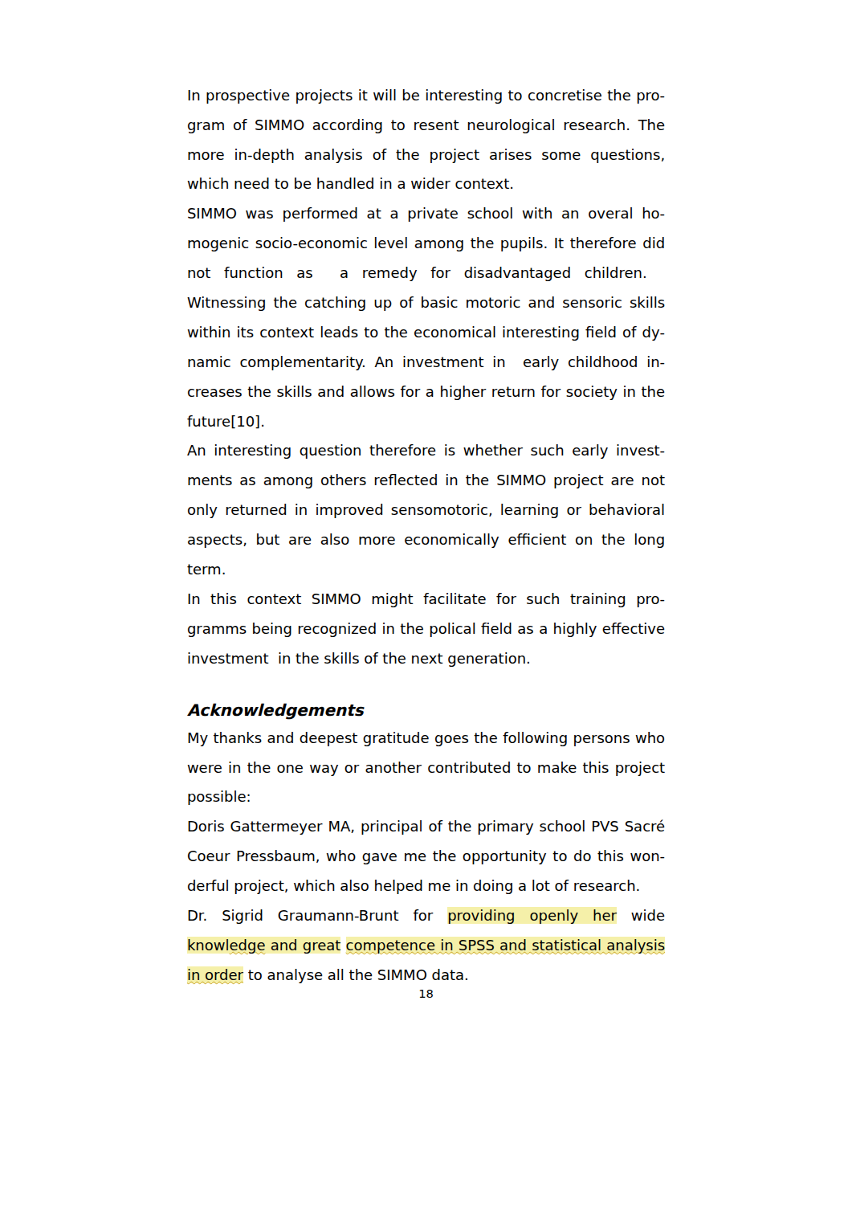In prospective projects it will be interesting to concretise the program of SIMMO according to resent neurological research. The more in-depth analysis of the project arises some questions, which need to be handled in a wider context.
SIMMO was performed at a private school with an overal homogenic socio-economic level among the pupils. It therefore did not function as a remedy for disadvantaged children. Witnessing the catching up of basic motoric and sensoric skills within its context leads to the economical interesting field of dynamic complementarity. An investment in early childhood increases the skills and allows for a higher return for society in the future[10].
An interesting question therefore is whether such early investments as among others reflected in the SIMMO project are not only returned in improved sensomotoric, learning or behavioral aspects, but are also more economically efficient on the long term.
In this context SIMMO might facilitate for such training programms being recognized in the polical field as a highly effective investment in the skills of the next generation.
Acknowledgements
My thanks and deepest gratitude goes the following persons who were in the one way or another contributed to make this project possible:
Doris Gattermeyer MA, principal of the primary school PVS Sacré Coeur Pressbaum, who gave me the opportunity to do this wonderful project, which also helped me in doing a lot of research.
Dr. Sigrid Graumann-Brunt for providing openly her wide knowledge and great competence in SPSS and statistical analysis in order to analyse all the SIMMO data.
18